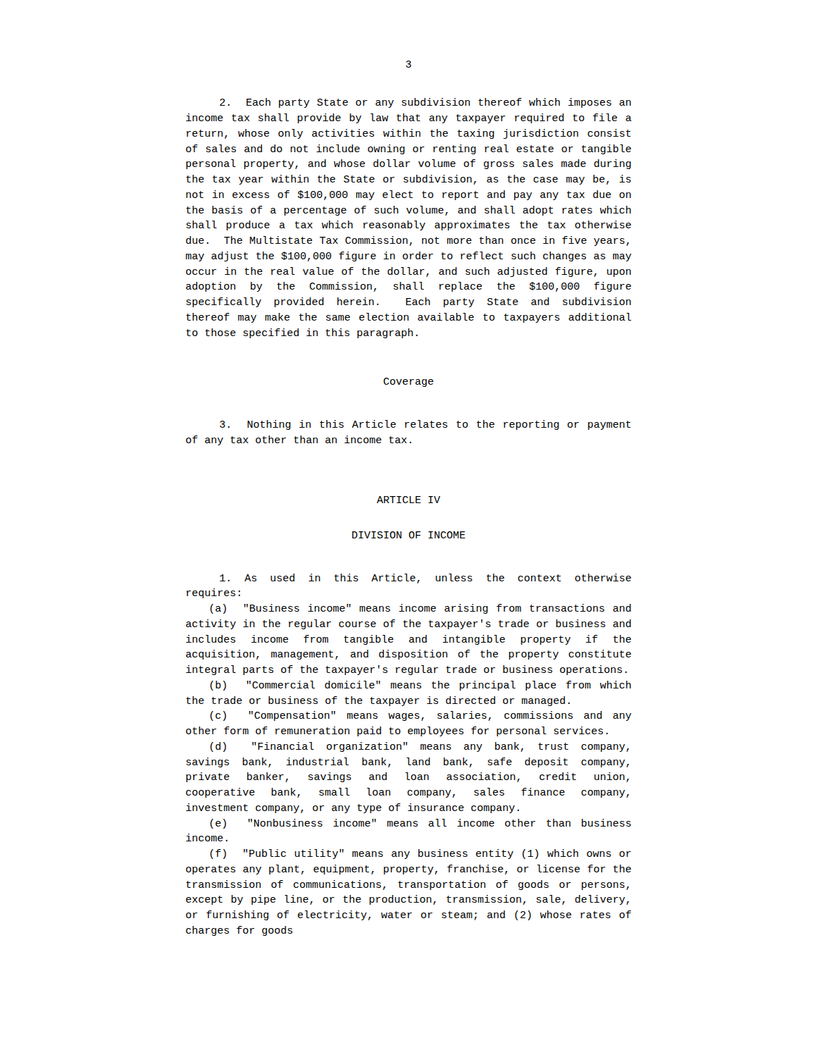3
2. Each party State or any subdivision thereof which imposes an income tax shall provide by law that any taxpayer required to file a return, whose only activities within the taxing jurisdiction consist of sales and do not include owning or renting real estate or tangible personal property, and whose dollar volume of gross sales made during the tax year within the State or subdivision, as the case may be, is not in excess of $100,000 may elect to report and pay any tax due on the basis of a percentage of such volume, and shall adopt rates which shall produce a tax which reasonably approximates the tax otherwise due. The Multistate Tax Commission, not more than once in five years, may adjust the $100,000 figure in order to reflect such changes as may occur in the real value of the dollar, and such adjusted figure, upon adoption by the Commission, shall replace the $100,000 figure specifically provided herein. Each party State and subdivision thereof may make the same election available to taxpayers additional to those specified in this paragraph.
Coverage
3. Nothing in this Article relates to the reporting or payment of any tax other than an income tax.
ARTICLE IV
DIVISION OF INCOME
1. As used in this Article, unless the context otherwise requires:
(a) "Business income" means income arising from transactions and activity in the regular course of the taxpayer's trade or business and includes income from tangible and intangible property if the acquisition, management, and disposition of the property constitute integral parts of the taxpayer's regular trade or business operations.
(b) "Commercial domicile" means the principal place from which the trade or business of the taxpayer is directed or managed.
(c) "Compensation" means wages, salaries, commissions and any other form of remuneration paid to employees for personal services.
(d) "Financial organization" means any bank, trust company, savings bank, industrial bank, land bank, safe deposit company, private banker, savings and loan association, credit union, cooperative bank, small loan company, sales finance company, investment company, or any type of insurance company.
(e) "Nonbusiness income" means all income other than business income.
(f) "Public utility" means any business entity (1) which owns or operates any plant, equipment, property, franchise, or license for the transmission of communications, transportation of goods or persons, except by pipe line, or the production, transmission, sale, delivery, or furnishing of electricity, water or steam; and (2) whose rates of charges for goods